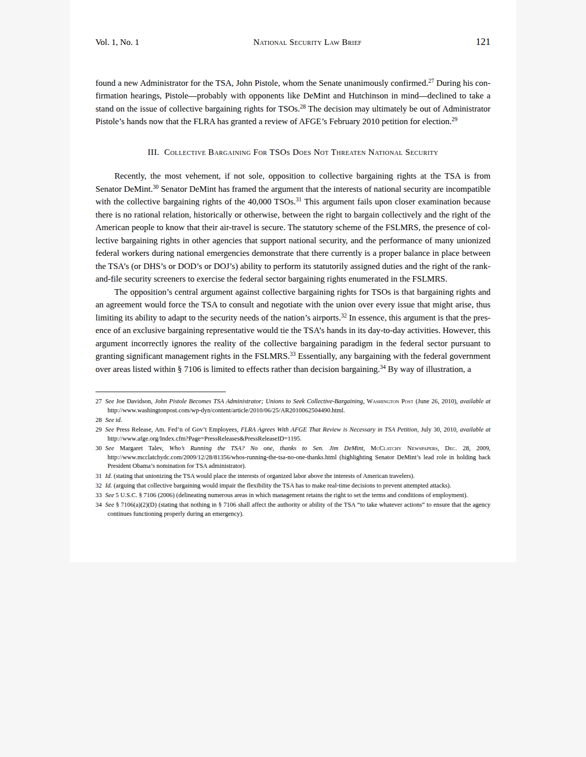Vol. 1, No. 1 National Security Law Brief 121
found a new Administrator for the TSA, John Pistole, whom the Senate unanimously confirmed.27 During his confirmation hearings, Pistole—probably with opponents like DeMint and Hutchinson in mind—declined to take a stand on the issue of collective bargaining rights for TSOs.28 The decision may ultimately be out of Administrator Pistole’s hands now that the FLRA has granted a review of AFGE’s February 2010 petition for election.29
III. Collective Bargaining For TSOs Does Not Threaten National Security
Recently, the most vehement, if not sole, opposition to collective bargaining rights at the TSA is from Senator DeMint.30 Senator DeMint has framed the argument that the interests of national security are incompatible with the collective bargaining rights of the 40,000 TSOs.31 This argument fails upon closer examination because there is no rational relation, historically or otherwise, between the right to bargain collectively and the right of the American people to know that their air-travel is secure. The statutory scheme of the FSLMRS, the presence of collective bargaining rights in other agencies that support national security, and the performance of many unionized federal workers during national emergencies demonstrate that there currently is a proper balance in place between the TSA’s (or DHS’s or DOD’s or DOJ’s) ability to perform its statutorily assigned duties and the right of the rank-and-file security screeners to exercise the federal sector bargaining rights enumerated in the FSLMRS.
The opposition’s central argument against collective bargaining rights for TSOs is that bargaining rights and an agreement would force the TSA to consult and negotiate with the union over every issue that might arise, thus limiting its ability to adapt to the security needs of the nation’s airports.32 In essence, this argument is that the presence of an exclusive bargaining representative would tie the TSA’s hands in its day-to-day activities. However, this argument incorrectly ignores the reality of the collective bargaining paradigm in the federal sector pursuant to granting significant management rights in the FSLMRS.33 Essentially, any bargaining with the federal government over areas listed within § 7106 is limited to effects rather than decision bargaining.34 By way of illustration, a
27 See Joe Davidson, John Pistole Becomes TSA Administrator; Unions to Seek Collective-Bargaining, Washington Post (June 26, 2010), available at http://www.washingtonpost.com/wp-dyn/content/article/2010/06/25/AR2010062504490.html.
28 See id.
29 See Press Release, Am. Fed’n of Gov’t Employees, FLRA Agrees With AFGE That Review is Necessary in TSA Petition, July 30, 2010, available at http://www.afge.org/Index.cfm?Page=PressReleases&PressReleaseID=1195.
30 See Margaret Talev, Who’s Running the TSA? No one, thanks to Sen. Jim DeMint, McClatchy Newspapers, Dec. 28, 2009, http://www.mcclatchydc.com/2009/12/28/81356/whos-running-the-tsa-no-one-thanks.html (highlighting Senator DeMint’s lead role in holding back President Obama’s nomination for TSA administrator).
31 Id. (stating that unionizing the TSA would place the interests of organized labor above the interests of American travelers).
32 Id. (arguing that collective bargaining would impair the flexibility the TSA has to make real-time decisions to prevent attempted attacks).
33 See 5 U.S.C. § 7106 (2006) (delineating numerous areas in which management retains the right to set the terms and conditions of employment).
34 See § 7106(a)(2)(D) (stating that nothing in § 7106 shall affect the authority or ability of the TSA “to take whatever actions” to ensure that the agency continues functioning properly during an emergency).